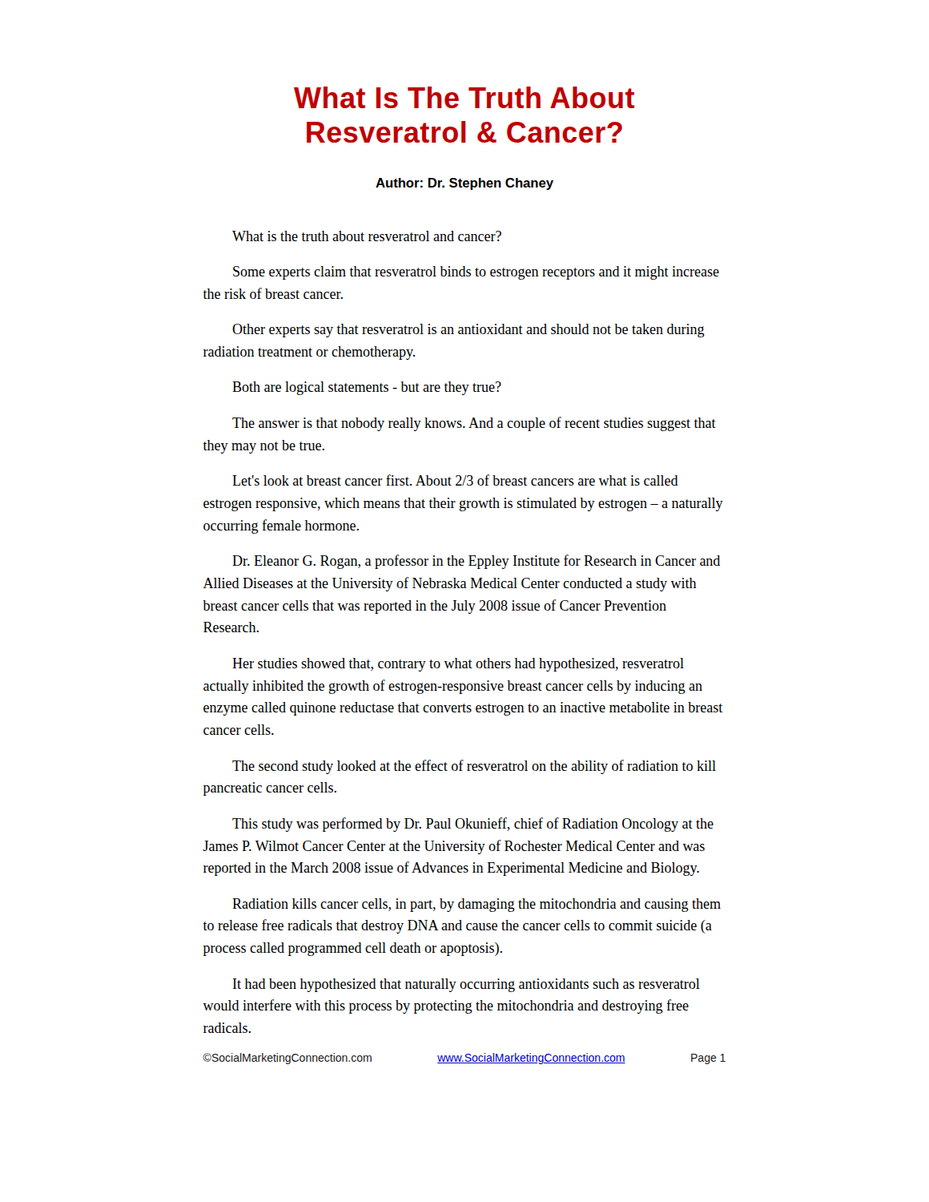What Is The Truth About
Resveratrol & Cancer?
Author: Dr. Stephen Chaney
What is the truth about resveratrol and cancer?
Some experts claim that resveratrol binds to estrogen receptors and it might increase the risk of breast cancer.
Other experts say that resveratrol is an antioxidant and should not be taken during radiation treatment or chemotherapy.
Both are logical statements - but are they true?
The answer is that nobody really knows. And a couple of recent studies suggest that they may not be true.
Let's look at breast cancer first. About 2/3 of breast cancers are what is called estrogen responsive, which means that their growth is stimulated by estrogen – a naturally occurring female hormone.
Dr. Eleanor G. Rogan, a professor in the Eppley Institute for Research in Cancer and Allied Diseases at the University of Nebraska Medical Center conducted a study with breast cancer cells that was reported in the July 2008 issue of Cancer Prevention Research.
Her studies showed that, contrary to what others had hypothesized, resveratrol actually inhibited the growth of estrogen-responsive breast cancer cells by inducing an enzyme called quinone reductase that converts estrogen to an inactive metabolite in breast cancer cells.
The second study looked at the effect of resveratrol on the ability of radiation to kill pancreatic cancer cells.
This study was performed by Dr. Paul Okunieff, chief of Radiation Oncology at the James P. Wilmot Cancer Center at the University of Rochester Medical Center and was reported in the March 2008 issue of Advances in Experimental Medicine and Biology.
Radiation kills cancer cells, in part, by damaging the mitochondria and causing them to release free radicals that destroy DNA and cause the cancer cells to commit suicide (a process called programmed cell death or apoptosis).
It had been hypothesized that naturally occurring antioxidants such as resveratrol would interfere with this process by protecting the mitochondria and destroying free radicals.
©SocialMarketingConnection.com www.SocialMarketingConnection.com Page 1